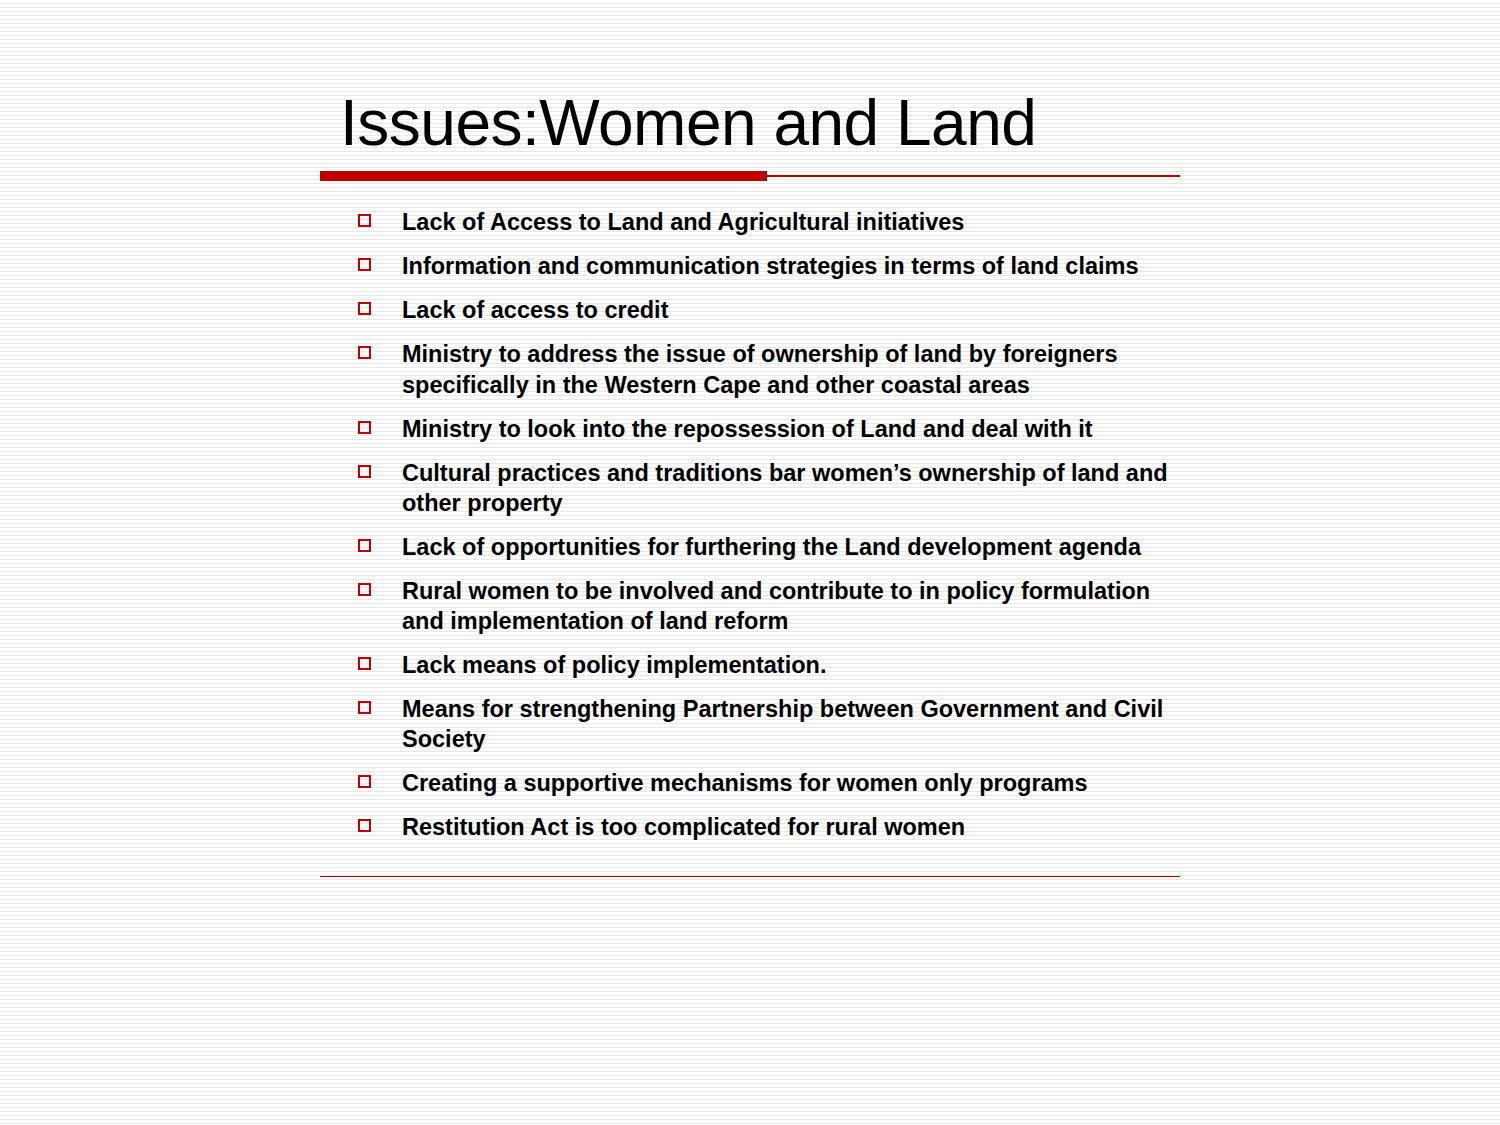Issues:Women and Land
Lack of Access to Land and Agricultural initiatives
Information and communication strategies in terms of land claims
Lack of access to credit
Ministry to address the issue of ownership of land by foreigners specifically in the Western Cape and other coastal areas
Ministry to look into the repossession of Land and deal with it
Cultural practices and traditions bar women’s ownership of land and other property
Lack of opportunities for furthering the Land development agenda
Rural women to be involved and contribute to in policy formulation and implementation of land reform
Lack means of policy implementation.
Means for strengthening Partnership between Government and Civil Society
Creating a supportive mechanisms for women only programs
Restitution Act is too complicated for rural women